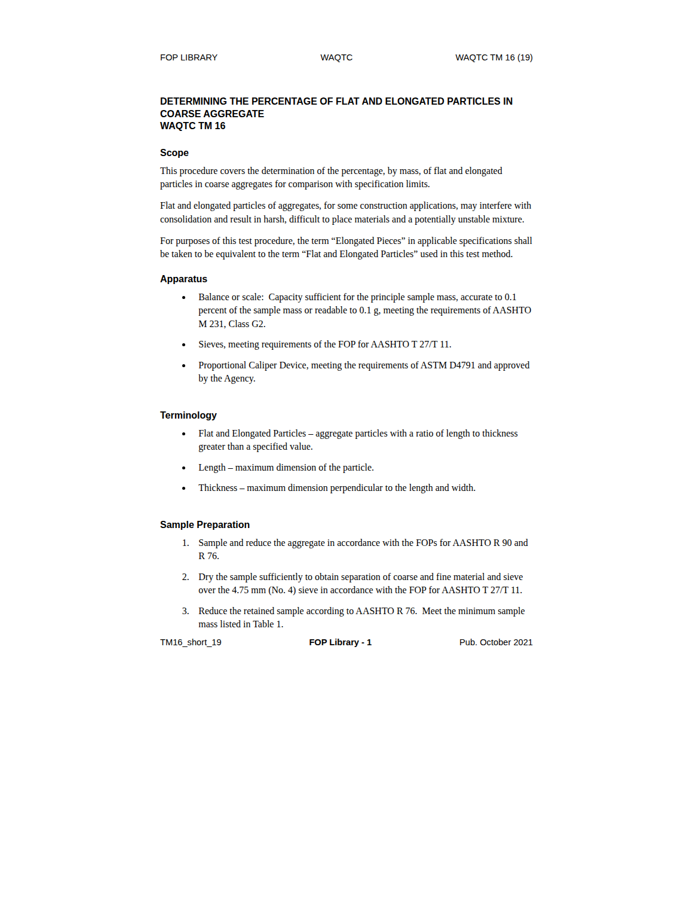FOP LIBRARY
WAQTC
WAQTC TM 16 (19)
Determining the Percentage of Flat and Elongated Particles in Coarse Aggregate
WAQTC TM 16
Scope
This procedure covers the determination of the percentage, by mass, of flat and elongated particles in coarse aggregates for comparison with specification limits.
Flat and elongated particles of aggregates, for some construction applications, may interfere with consolidation and result in harsh, difficult to place materials and a potentially unstable mixture.
For purposes of this test procedure, the term “Elongated Pieces” in applicable specifications shall be taken to be equivalent to the term “Flat and Elongated Particles” used in this test method.
Apparatus
Balance or scale: Capacity sufficient for the principle sample mass, accurate to 0.1 percent of the sample mass or readable to 0.1 g, meeting the requirements of AASHTO M 231, Class G2.
Sieves, meeting requirements of the FOP for AASHTO T 27/T 11.
Proportional Caliper Device, meeting the requirements of ASTM D4791 and approved by the Agency.
Terminology
Flat and Elongated Particles – aggregate particles with a ratio of length to thickness greater than a specified value.
Length – maximum dimension of the particle.
Thickness – maximum dimension perpendicular to the length and width.
Sample Preparation
Sample and reduce the aggregate in accordance with the FOPs for AASHTO R 90 and R 76.
Dry the sample sufficiently to obtain separation of coarse and fine material and sieve over the 4.75 mm (No. 4) sieve in accordance with the FOP for AASHTO T 27/T 11.
Reduce the retained sample according to AASHTO R 76. Meet the minimum sample mass listed in Table 1.
TM16_short_19
FOP Library - 1
Pub. October 2021